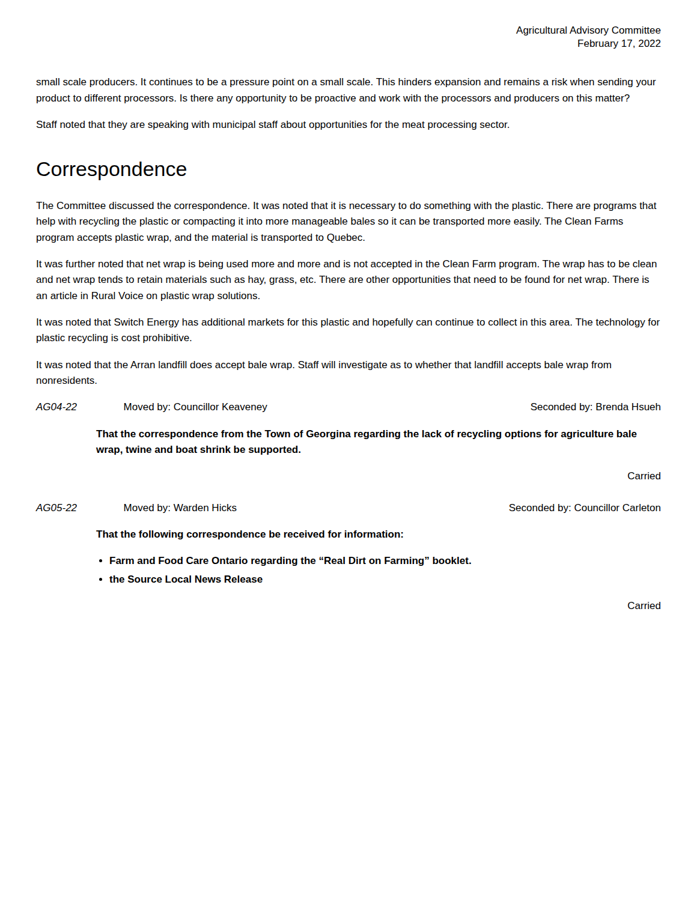Agricultural Advisory Committee February 17, 2022
small scale producers. It continues to be a pressure point on a small scale. This hinders expansion and remains a risk when sending your product to different processors. Is there any opportunity to be proactive and work with the processors and producers on this matter?
Staff noted that they are speaking with municipal staff about opportunities for the meat processing sector.
Correspondence
The Committee discussed the correspondence. It was noted that it is necessary to do something with the plastic. There are programs that help with recycling the plastic or compacting it into more manageable bales so it can be transported more easily. The Clean Farms program accepts plastic wrap, and the material is transported to Quebec.
It was further noted that net wrap is being used more and more and is not accepted in the Clean Farm program. The wrap has to be clean and net wrap tends to retain materials such as hay, grass, etc. There are other opportunities that need to be found for net wrap. There is an article in Rural Voice on plastic wrap solutions.
It was noted that Switch Energy has additional markets for this plastic and hopefully can continue to collect in this area. The technology for plastic recycling is cost prohibitive.
It was noted that the Arran landfill does accept bale wrap. Staff will investigate as to whether that landfill accepts bale wrap from nonresidents.
AG04-22 Moved by: Councillor Keaveney Seconded by: Brenda Hsueh
That the correspondence from the Town of Georgina regarding the lack of recycling options for agriculture bale wrap, twine and boat shrink be supported.
Carried
AG05-22 Moved by: Warden Hicks Seconded by: Councillor Carleton
That the following correspondence be received for information:
Farm and Food Care Ontario regarding the “Real Dirt on Farming” booklet.
the Source Local News Release
Carried